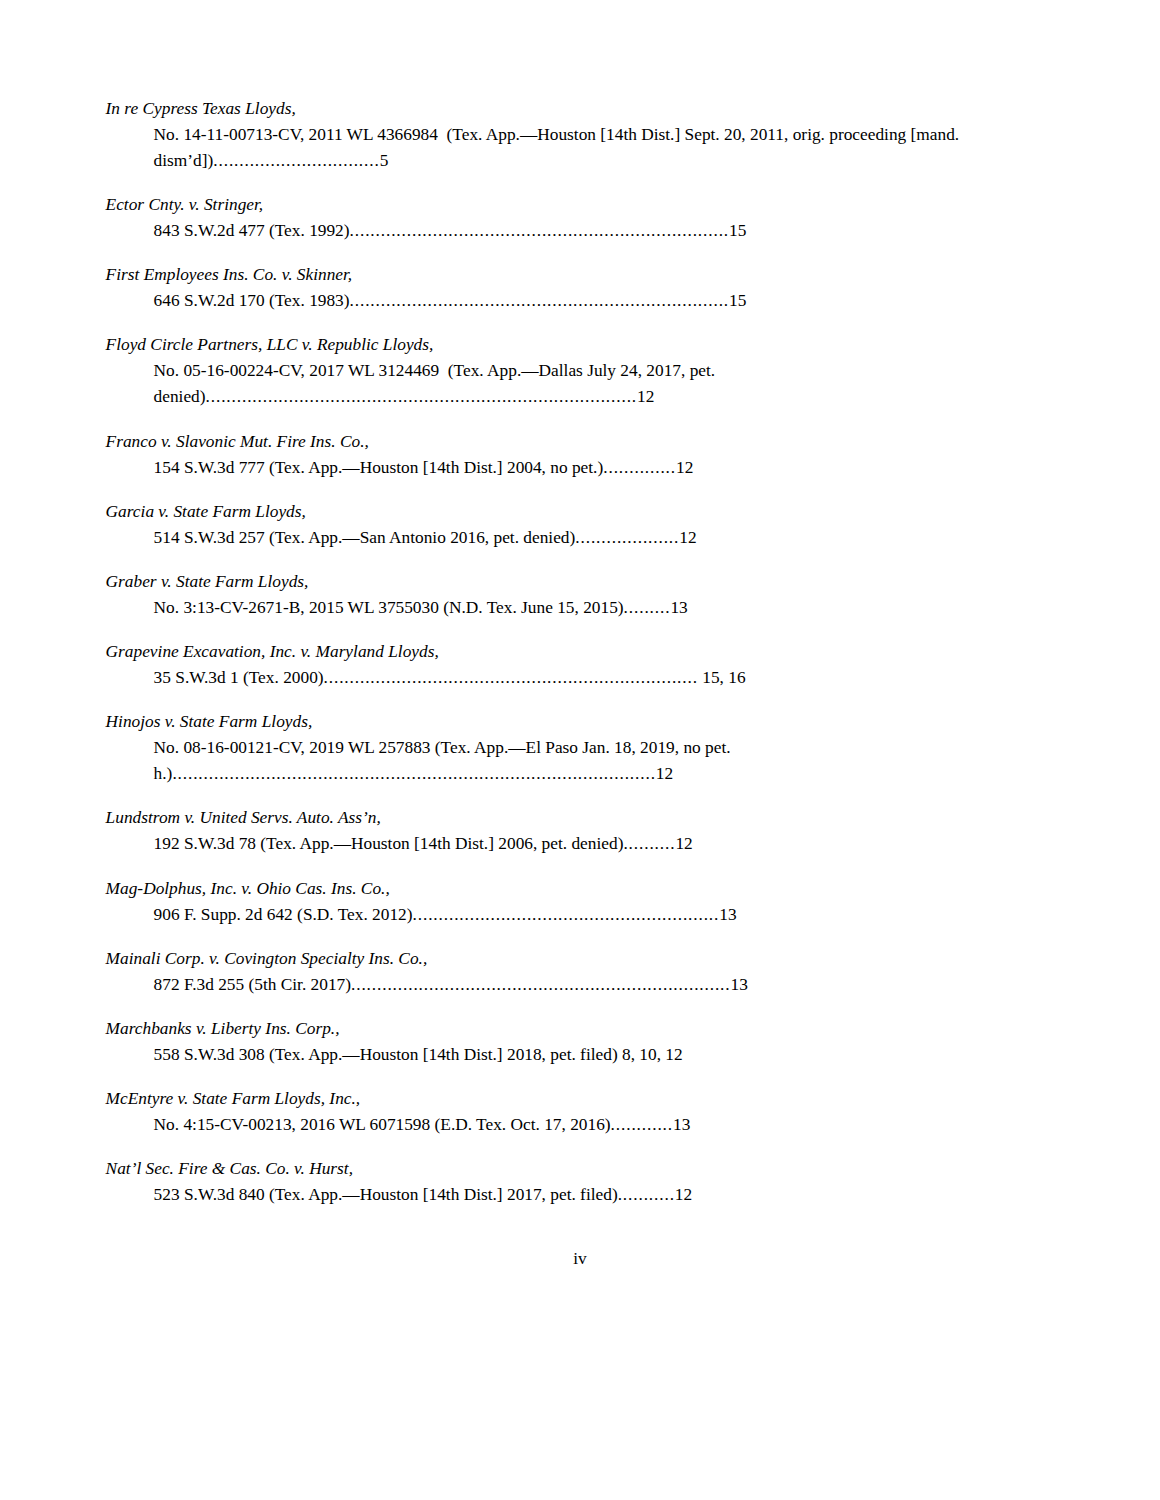In re Cypress Texas Lloyds,
No. 14-11-00713-CV, 2011 WL 4366984 (Tex. App.—Houston [14th Dist.] Sept. 20, 2011, orig. proceeding [mand. dism’d])................................ 5
Ector Cnty. v. Stringer,
843 S.W.2d 477 (Tex. 1992)......................................................................... 15
First Employees Ins. Co. v. Skinner,
646 S.W.2d 170 (Tex. 1983)......................................................................... 15
Floyd Circle Partners, LLC v. Republic Lloyds,
No. 05-16-00224-CV, 2017 WL 3124469 (Tex. App.—Dallas July 24, 2017, pet. denied)................................................................................... 12
Franco v. Slavonic Mut. Fire Ins. Co.,
154 S.W.3d 777 (Tex. App.—Houston [14th Dist.] 2004, no pet.).............. 12
Garcia v. State Farm Lloyds,
514 S.W.3d 257 (Tex. App.—San Antonio 2016, pet. denied).................... 12
Graber v. State Farm Lloyds,
No. 3:13-CV-2671-B, 2015 WL 3755030 (N.D. Tex. June 15, 2015)......... 13
Grapevine Excavation, Inc. v. Maryland Lloyds,
35 S.W.3d 1 (Tex. 2000)........................................................................ 15, 16
Hinojos v. State Farm Lloyds,
No. 08-16-00121-CV, 2019 WL 257883 (Tex. App.—El Paso Jan. 18, 2019, no pet. h.)............................................................................................. 12
Lundstrom v. United Servs. Auto. Ass’n,
192 S.W.3d 78 (Tex. App.—Houston [14th Dist.] 2006, pet. denied).......... 12
Mag-Dolphus, Inc. v. Ohio Cas. Ins. Co.,
906 F. Supp. 2d 642 (S.D. Tex. 2012)........................................................... 13
Mainali Corp. v. Covington Specialty Ins. Co.,
872 F.3d 255 (5th Cir. 2017)......................................................................... 13
Marchbanks v. Liberty Ins. Corp.,
558 S.W.3d 308 (Tex. App.—Houston [14th Dist.] 2018, pet. filed) 8, 10, 12
McEntyre v. State Farm Lloyds, Inc.,
No. 4:15-CV-00213, 2016 WL 6071598 (E.D. Tex. Oct. 17, 2016)............ 13
Nat’l Sec. Fire & Cas. Co. v. Hurst,
523 S.W.3d 840 (Tex. App.—Houston [14th Dist.] 2017, pet. filed)........... 12
iv